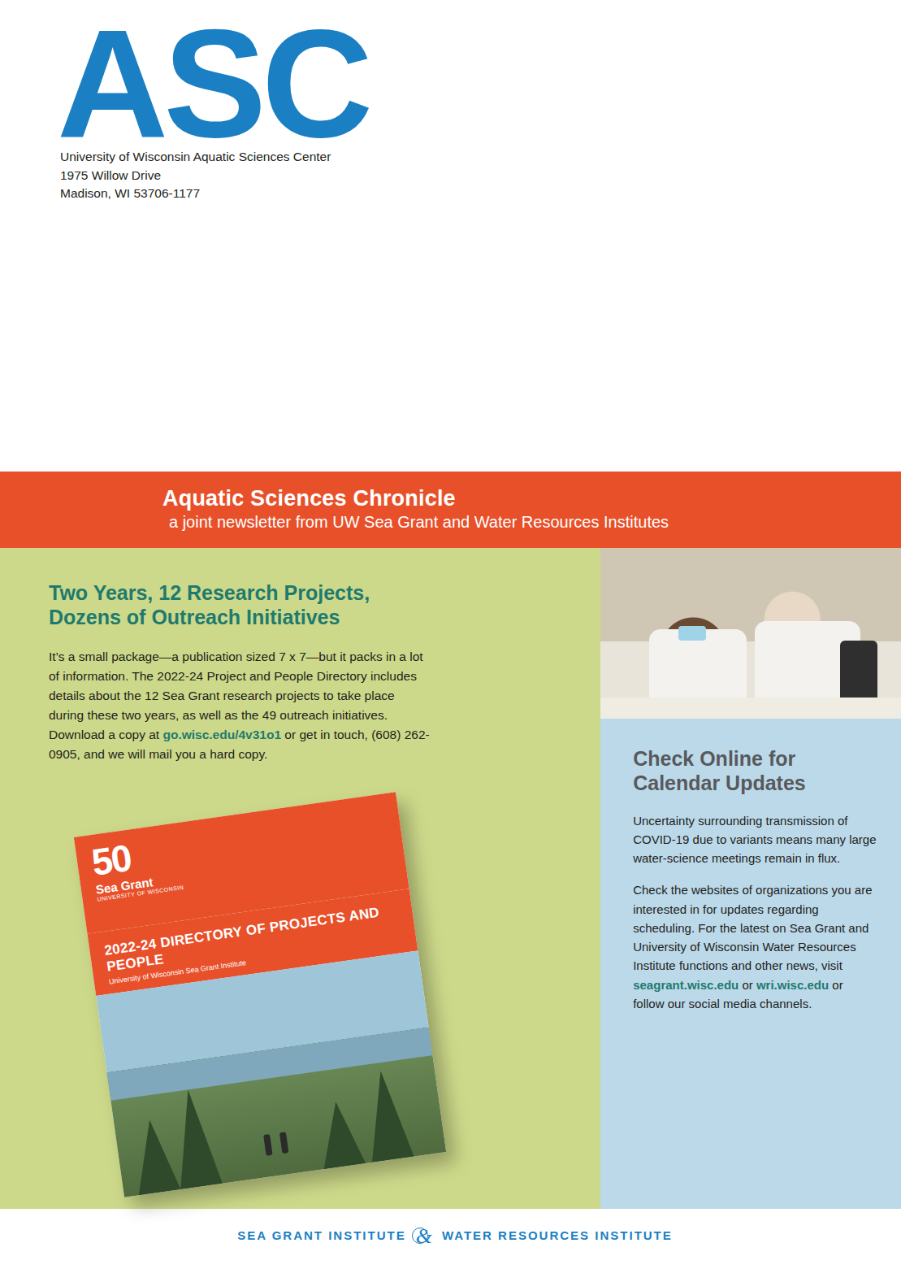ASC
University of Wisconsin Aquatic Sciences Center 1975 Willow Drive Madison, WI 53706-1177
Aquatic Sciences Chronicle
a joint newsletter from UW Sea Grant and Water Resources Institutes
Two Years, 12 Research Projects,
Dozens of Outreach Initiatives
It’s a small package—a publication sized 7 x 7—but it packs in a lot of information. The 2022-24 Project and People Directory includes details about the 12 Sea Grant research projects to take place during these two years, as well as the 49 outreach initiatives. Download a copy at go.wisc.edu/4v31o1 or get in touch, (608) 262-0905, and we will mail you a hard copy.
50
Sea GrantUNIVERSITY OF WISCONSIN
2022-24 DIRECTORY OF PROJECTS AND PEOPLE
University of Wisconsin Sea Grant Institute
Sara Stathas
Check Online for
Calendar Updates
Uncertainty surrounding transmission of COVID-19 due to variants means many large water-science meetings remain in flux.
Check the websites of organizations you are interested in for updates regarding scheduling. For the latest on Sea Grant and University of Wisconsin Water Resources Institute functions and other news, visit seagrant.wisc.edu or wri.wisc.edu or follow our social media channels.
SEA GRANT INSTITUTE & WATER RESOURCES INSTITUTE